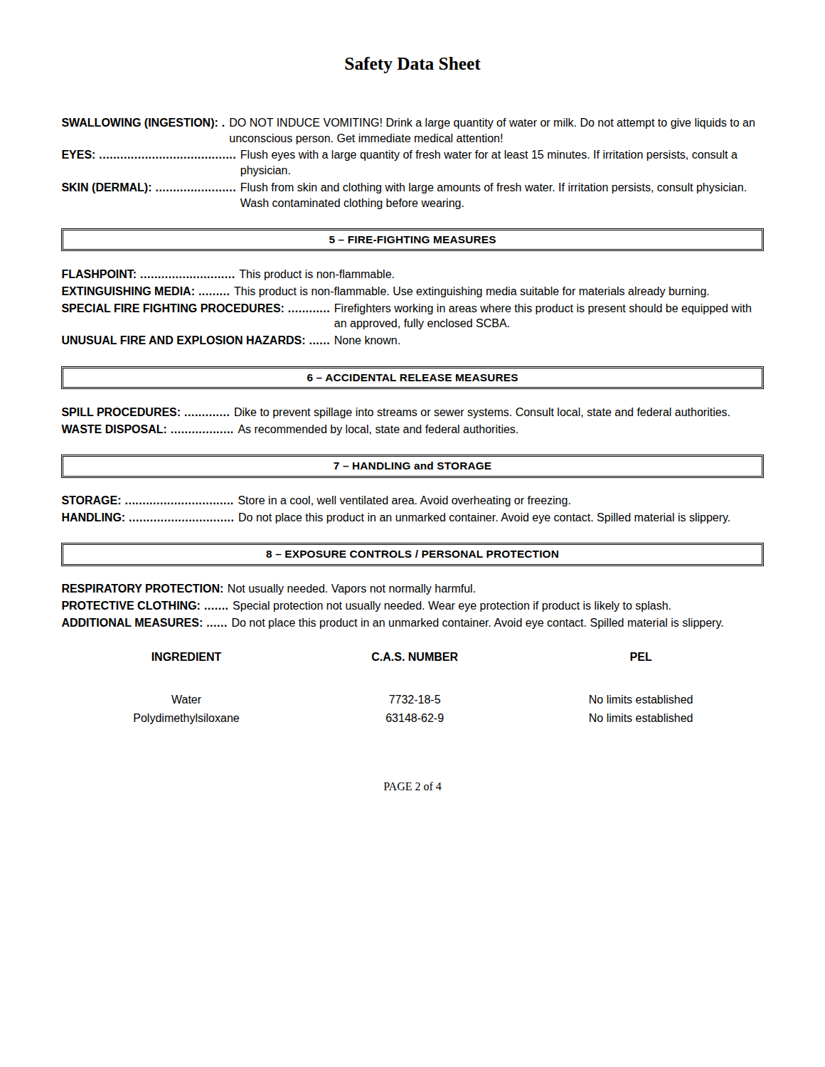Safety Data Sheet
SWALLOWING (INGESTION): . DO NOT INDUCE VOMITING! Drink a large quantity of water or milk. Do not attempt to give liquids to an unconscious person. Get immediate medical attention!
EYES: ....................................... Flush eyes with a large quantity of fresh water for at least 15 minutes. If irritation persists, consult a physician.
SKIN (DERMAL): ....................... Flush from skin and clothing with large amounts of fresh water. If irritation persists, consult physician. Wash contaminated clothing before wearing.
5 – FIRE-FIGHTING MEASURES
FLASHPOINT: ........................... This product is non-flammable.
EXTINGUISHING MEDIA: ......... This product is non-flammable. Use extinguishing media suitable for materials already burning.
SPECIAL FIRE FIGHTING PROCEDURES: ............ Firefighters working in areas where this product is present should be equipped with an approved, fully enclosed SCBA.
UNUSUAL FIRE AND EXPLOSION HAZARDS: ...... None known.
6 – ACCIDENTAL RELEASE MEASURES
SPILL PROCEDURES: ............. Dike to prevent spillage into streams or sewer systems. Consult local, state and federal authorities.
WASTE DISPOSAL: .................. As recommended by local, state and federal authorities.
7 – HANDLING and STORAGE
STORAGE: ............................... Store in a cool, well ventilated area. Avoid overheating or freezing.
HANDLING: .............................. Do not place this product in an unmarked container. Avoid eye contact. Spilled material is slippery.
8 – EXPOSURE CONTROLS / PERSONAL PROTECTION
RESPIRATORY PROTECTION: Not usually needed. Vapors not normally harmful.
PROTECTIVE CLOTHING: ....... Special protection not usually needed. Wear eye protection if product is likely to splash.
ADDITIONAL MEASURES: ...... Do not place this product in an unmarked container. Avoid eye contact. Spilled material is slippery.
| INGREDIENT | C.A.S. NUMBER | PEL |
| --- | --- | --- |
| Water | 7732-18-5 | No limits established |
| Polydimethylsiloxane | 63148-62-9 | No limits established |
PAGE 2 of 4